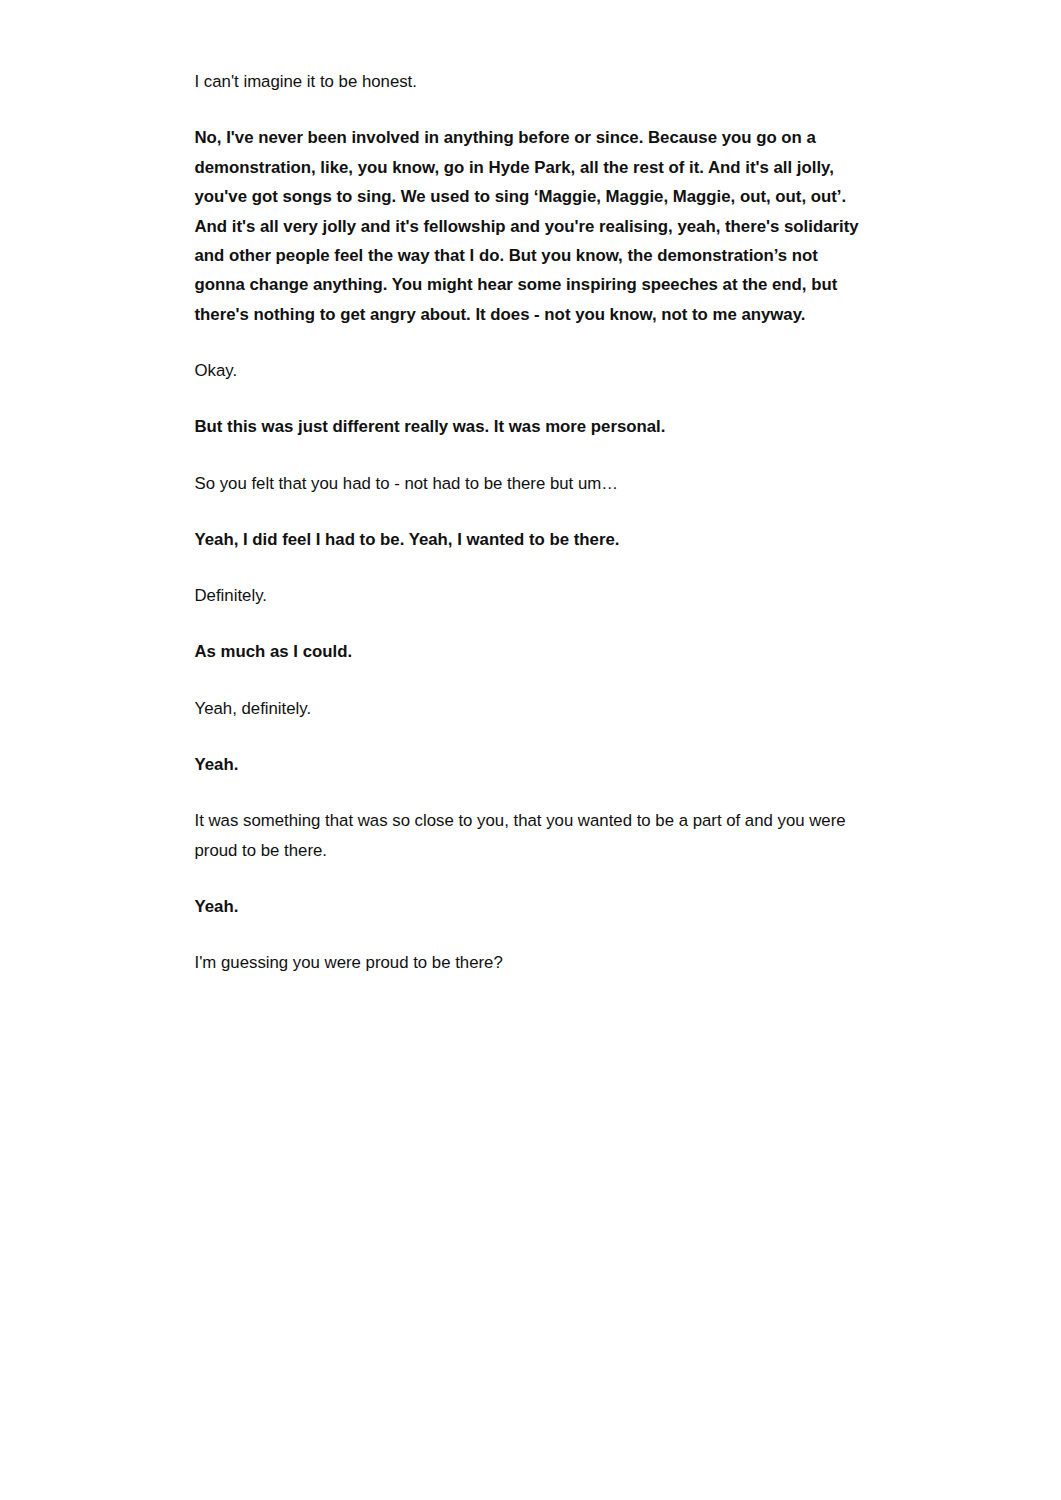I can't imagine it to be honest.
No, I've never been involved in anything before or since. Because you go on a demonstration, like, you know, go in Hyde Park, all the rest of it. And it's all jolly, you've got songs to sing. We used to sing ‘Maggie, Maggie, Maggie, out, out, out’. And it's all very jolly and it's fellowship and you're realising, yeah, there's solidarity and other people feel the way that I do. But you know, the demonstration’s not gonna change anything. You might hear some inspiring speeches at the end, but there's nothing to get angry about. It does - not you know, not to me anyway.
Okay.
But this was just different really was. It was more personal.
So you felt that you had to - not had to be there but um…
Yeah, I did feel I had to be. Yeah, I wanted to be there.
Definitely.
As much as I could.
Yeah, definitely.
Yeah.
It was something that was so close to you, that you wanted to be a part of and you were proud to be there.
Yeah.
I'm guessing you were proud to be there?